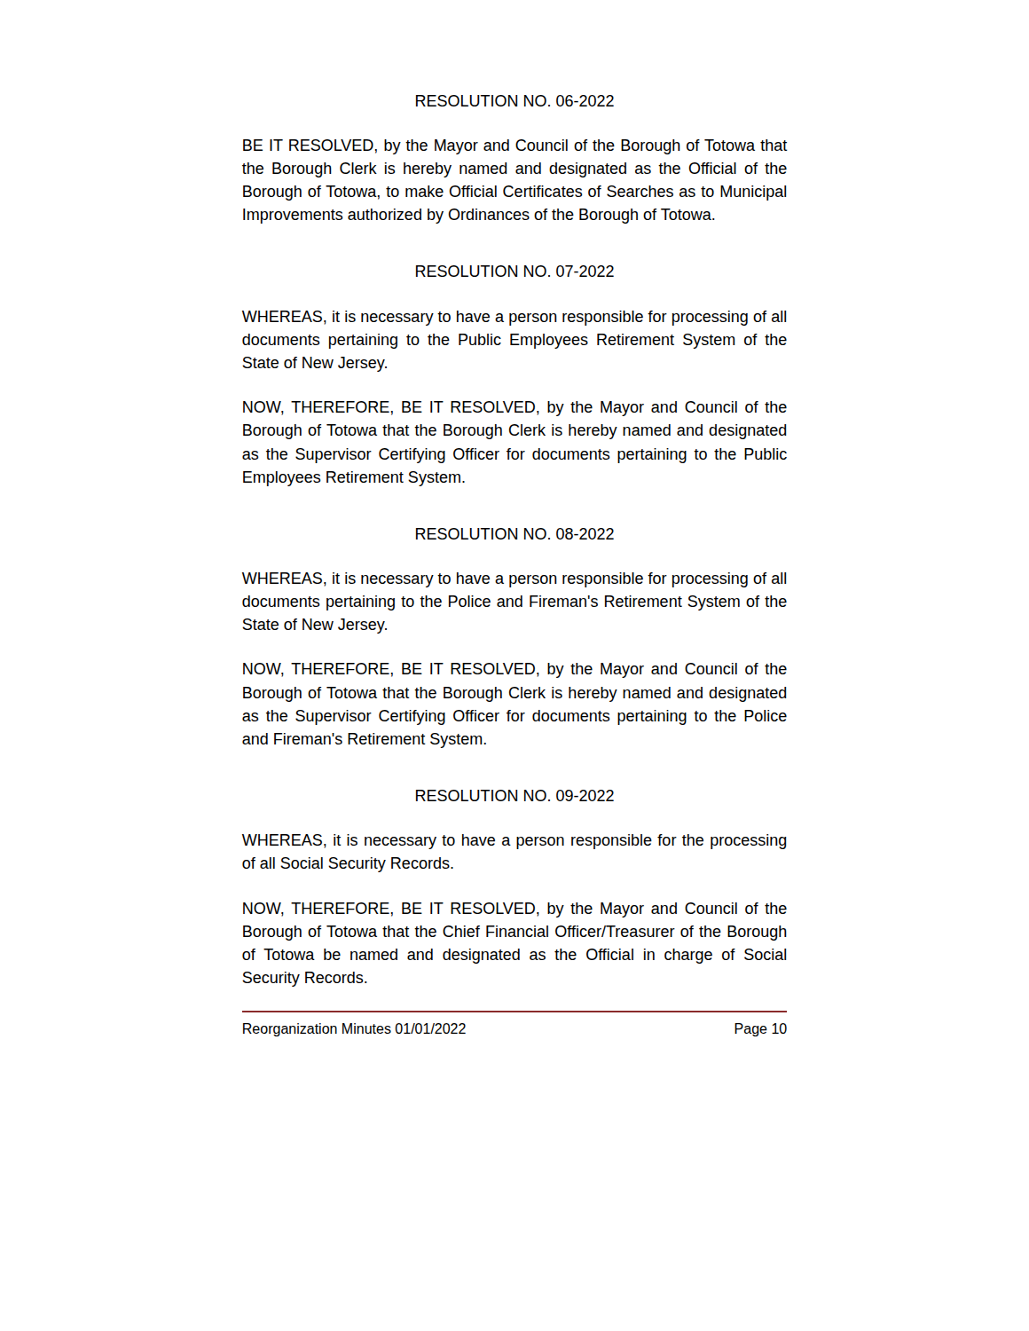RESOLUTION NO. 06-2022
BE IT RESOLVED, by the Mayor and Council of the Borough of Totowa that the Borough Clerk is hereby named and designated as the Official of the Borough of Totowa, to make Official Certificates of Searches as to Municipal Improvements authorized by Ordinances of the Borough of Totowa.
RESOLUTION NO. 07-2022
WHEREAS, it is necessary to have a person responsible for processing of all documents pertaining to the Public Employees Retirement System of the State of New Jersey.
NOW, THEREFORE, BE IT RESOLVED, by the Mayor and Council of the Borough of Totowa that the Borough Clerk is hereby named and designated as the Supervisor Certifying Officer for documents pertaining to the Public Employees Retirement System.
RESOLUTION NO. 08-2022
WHEREAS, it is necessary to have a person responsible for processing of all documents pertaining to the Police and Fireman's Retirement System of the State of New Jersey.
NOW, THEREFORE, BE IT RESOLVED, by the Mayor and Council of the Borough of Totowa that the Borough Clerk is hereby named and designated as the Supervisor Certifying Officer for documents pertaining to the Police and Fireman's Retirement System.
RESOLUTION NO. 09-2022
WHEREAS, it is necessary to have a person responsible for the processing of all Social Security Records.
NOW, THEREFORE, BE IT RESOLVED, by the Mayor and Council of the Borough of Totowa that the Chief Financial Officer/Treasurer of the Borough of Totowa be named and designated as the Official in charge of Social Security Records.
Reorganization Minutes 01/01/2022 Page 10